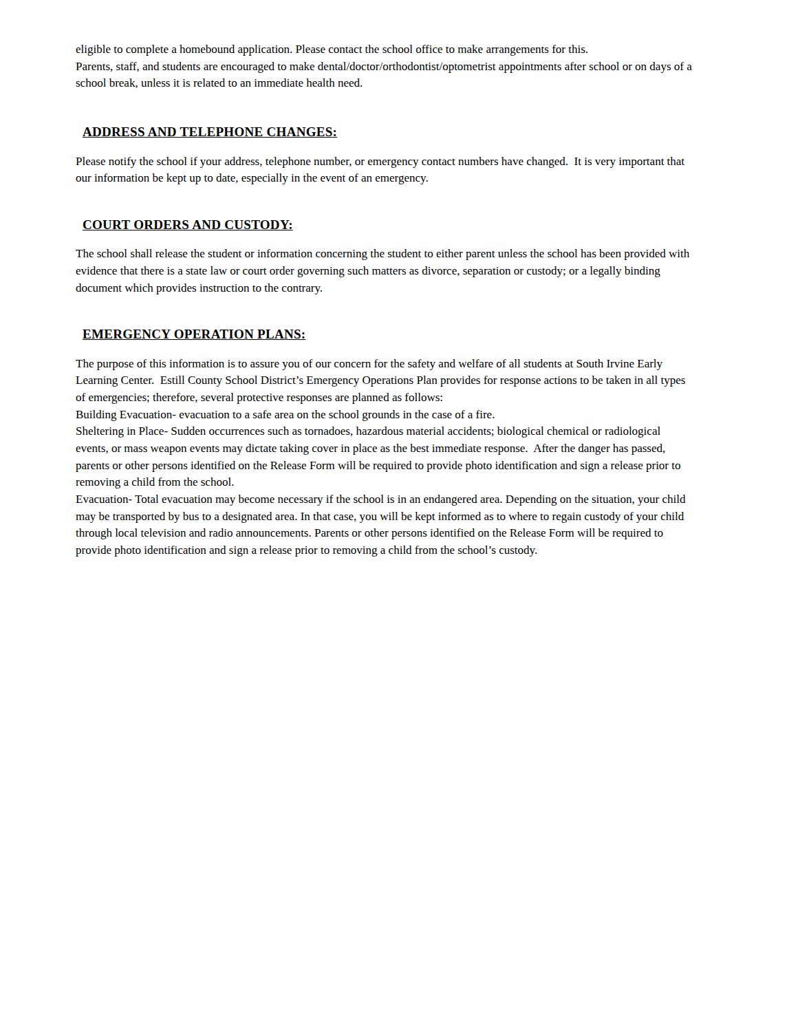eligible to complete a homebound application. Please contact the school office to make arrangements for this.
Parents, staff, and students are encouraged to make dental/doctor/orthodontist/optometrist appointments after school or on days of a school break, unless it is related to an immediate health need.
ADDRESS AND TELEPHONE CHANGES:
Please notify the school if your address, telephone number, or emergency contact numbers have changed. It is very important that our information be kept up to date, especially in the event of an emergency.
COURT ORDERS AND CUSTODY:
The school shall release the student or information concerning the student to either parent unless the school has been provided with evidence that there is a state law or court order governing such matters as divorce, separation or custody; or a legally binding document which provides instruction to the contrary.
EMERGENCY OPERATION PLANS:
The purpose of this information is to assure you of our concern for the safety and welfare of all students at South Irvine Early Learning Center. Estill County School District’s Emergency Operations Plan provides for response actions to be taken in all types of emergencies; therefore, several protective responses are planned as follows:
Building Evacuation- evacuation to a safe area on the school grounds in the case of a fire.
Sheltering in Place- Sudden occurrences such as tornadoes, hazardous material accidents; biological chemical or radiological events, or mass weapon events may dictate taking cover in place as the best immediate response. After the danger has passed, parents or other persons identified on the Release Form will be required to provide photo identification and sign a release prior to removing a child from the school.
Evacuation- Total evacuation may become necessary if the school is in an endangered area. Depending on the situation, your child may be transported by bus to a designated area. In that case, you will be kept informed as to where to regain custody of your child through local television and radio announcements. Parents or other persons identified on the Release Form will be required to provide photo identification and sign a release prior to removing a child from the school’s custody.